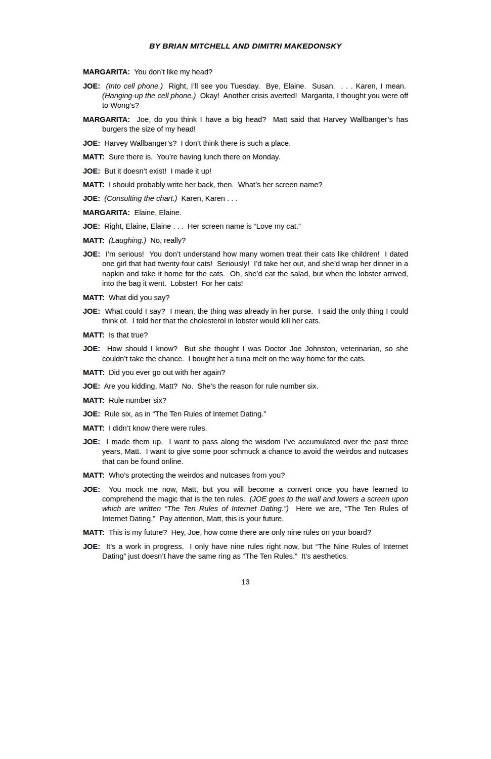BY BRIAN MITCHELL AND DIMITRI MAKEDONSKY
MARGARITA: You don’t like my head?
JOE: (Into cell phone.) Right, I’ll see you Tuesday. Bye, Elaine. Susan. . . . Karen, I mean. (Hanging-up the cell phone.) Okay! Another crisis averted! Margarita, I thought you were off to Wong’s?
MARGARITA: Joe, do you think I have a big head? Matt said that Harvey Wallbanger’s has burgers the size of my head!
JOE: Harvey Wallbanger’s? I don’t think there is such a place.
MATT: Sure there is. You’re having lunch there on Monday.
JOE: But it doesn’t exist! I made it up!
MATT: I should probably write her back, then. What’s her screen name?
JOE: (Consulting the chart.) Karen, Karen . . .
MARGARITA: Elaine, Elaine.
JOE: Right, Elaine, Elaine . . . Her screen name is “Love my cat.”
MATT: (Laughing.) No, really?
JOE: I’m serious! You don’t understand how many women treat their cats like children! I dated one girl that had twenty-four cats! Seriously! I’d take her out, and she’d wrap her dinner in a napkin and take it home for the cats. Oh, she’d eat the salad, but when the lobster arrived, into the bag it went. Lobster! For her cats!
MATT: What did you say?
JOE: What could I say? I mean, the thing was already in her purse. I said the only thing I could think of. I told her that the cholesterol in lobster would kill her cats.
MATT: Is that true?
JOE: How should I know? But she thought I was Doctor Joe Johnston, veterinarian, so she couldn’t take the chance. I bought her a tuna melt on the way home for the cats.
MATT: Did you ever go out with her again?
JOE: Are you kidding, Matt? No. She’s the reason for rule number six.
MATT: Rule number six?
JOE: Rule six, as in “The Ten Rules of Internet Dating.”
MATT: I didn’t know there were rules.
JOE: I made them up. I want to pass along the wisdom I’ve accumulated over the past three years, Matt. I want to give some poor schmuck a chance to avoid the weirdos and nutcases that can be found online.
MATT: Who’s protecting the weirdos and nutcases from you?
JOE: You mock me now, Matt, but you will become a convert once you have learned to comprehend the magic that is the ten rules. (JOE goes to the wall and lowers a screen upon which are written “The Ten Rules of Internet Dating.”) Here we are, “The Ten Rules of Internet Dating.” Pay attention, Matt, this is your future.
MATT: This is my future? Hey, Joe, how come there are only nine rules on your board?
JOE: It’s a work in progress. I only have nine rules right now, but “The Nine Rules of Internet Dating” just doesn’t have the same ring as “The Ten Rules.” It’s aesthetics.
13